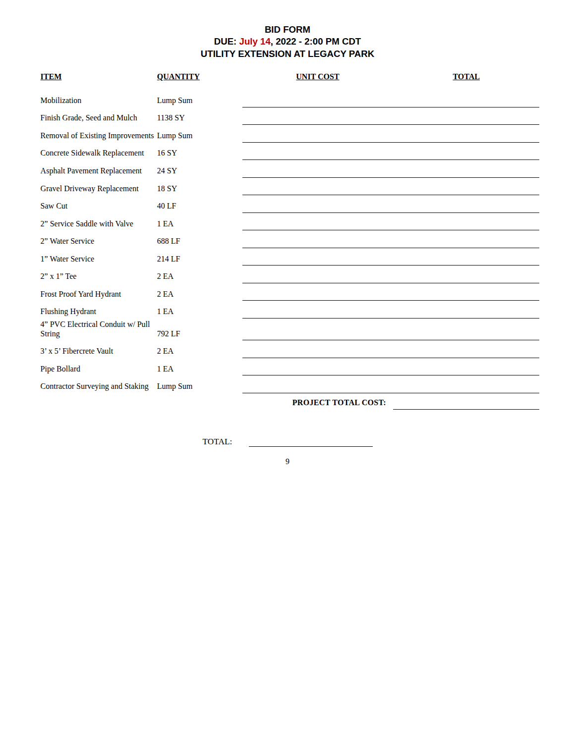BID FORM
DUE: July 14, 2022 - 2:00 PM CDT
UTILITY EXTENSION AT LEGACY PARK
| ITEM | QUANTITY | UNIT COST | TOTAL |
| --- | --- | --- | --- |
| Mobilization | Lump Sum | | |
| Finish Grade, Seed and Mulch | 1138 SY | | |
| Removal of Existing Improvements | Lump Sum | | |
| Concrete Sidewalk Replacement | 16 SY | | |
| Asphalt Pavement Replacement | 24 SY | | |
| Gravel Driveway Replacement | 18 SY | | |
| Saw Cut | 40 LF | | |
| 2” Service Saddle with Valve | 1 EA | | |
| 2” Water Service | 688 LF | | |
| 1” Water Service | 214 LF | | |
| 2” x 1” Tee | 2 EA | | |
| Frost Proof Yard Hydrant | 2 EA | | |
| Flushing Hydrant | 1 EA | | |
| 4” PVC Electrical Conduit w/ Pull String | 792 LF | | |
| 3’ x 5’ Fibercrete Vault | 2 EA | | |
| Pipe Bollard | 1 EA | | |
| Contractor Surveying and Staking | Lump Sum | | |
| | | PROJECT TOTAL COST: | |
TOTAL:
9